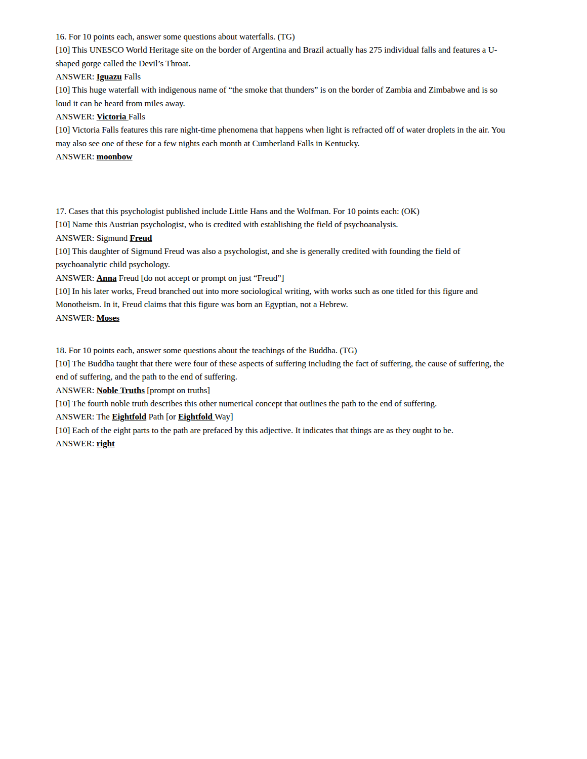16. For 10 points each, answer some questions about waterfalls. (TG)
[10] This UNESCO World Heritage site on the border of Argentina and Brazil actually has 275 individual falls and features a U-shaped gorge called the Devil’s Throat.
ANSWER: Iguazu Falls
[10] This huge waterfall with indigenous name of “the smoke that thunders” is on the border of Zambia and Zimbabwe and is so loud it can be heard from miles away.
ANSWER: Victoria Falls
[10] Victoria Falls features this rare night-time phenomena that happens when light is refracted off of water droplets in the air. You may also see one of these for a few nights each month at Cumberland Falls in Kentucky.
ANSWER: moonbow
17. Cases that this psychologist published include Little Hans and the Wolfman. For 10 points each: (OK)
[10] Name this Austrian psychologist, who is credited with establishing the field of psychoanalysis.
ANSWER: Sigmund Freud
[10] This daughter of Sigmund Freud was also a psychologist, and she is generally credited with founding the field of psychoanalytic child psychology.
ANSWER: Anna Freud [do not accept or prompt on just “Freud”]
[10] In his later works, Freud branched out into more sociological writing, with works such as one titled for this figure and Monotheism. In it, Freud claims that this figure was born an Egyptian, not a Hebrew.
ANSWER: Moses
18. For 10 points each, answer some questions about the teachings of the Buddha. (TG)
[10] The Buddha taught that there were four of these aspects of suffering including the fact of suffering, the cause of suffering, the end of suffering, and the path to the end of suffering.
ANSWER: Noble Truths [prompt on truths]
[10] The fourth noble truth describes this other numerical concept that outlines the path to the end of suffering.
ANSWER: The Eightfold Path [or Eightfold Way]
[10] Each of the eight parts to the path are prefaced by this adjective. It indicates that things are as they ought to be.
ANSWER: right